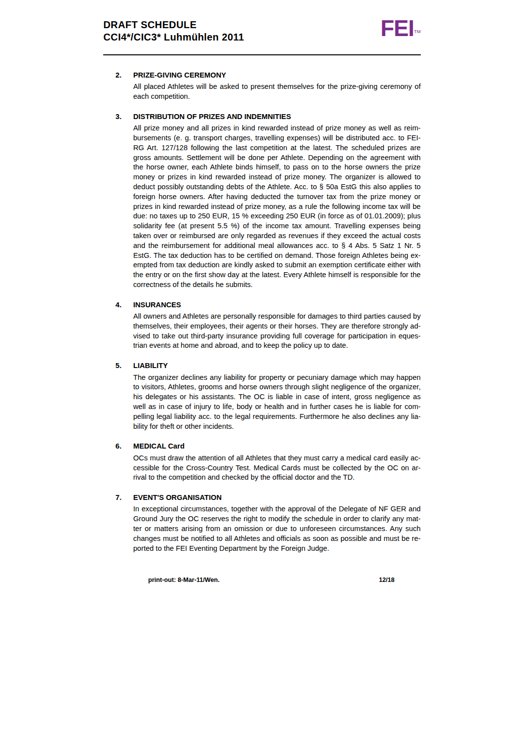DRAFT SCHEDULE CCI4*/CIC3* Luhmühlen 2011
FEI TM
PRIZE-GIVING CEREMONY
All placed Athletes will be asked to present themselves for the prize-giving ceremony of each competition.
DISTRIBUTION OF PRIZES AND INDEMNITIES
All prize money and all prizes in kind rewarded instead of prize money as well as reimbursements (e. g. transport charges, travelling expenses) will be distributed acc. to FEI-RG Art. 127/128 following the last competition at the latest. The scheduled prizes are gross amounts. Settlement will be done per Athlete. Depending on the agreement with the horse owner, each Athlete binds himself, to pass on to the horse owners the prize money or prizes in kind rewarded instead of prize money. The organizer is allowed to deduct possibly outstanding debts of the Athlete. Acc. to § 50a EstG this also applies to foreign horse owners. After having deducted the turnover tax from the prize money or prizes in kind rewarded instead of prize money, as a rule the following income tax will be due: no taxes up to 250 EUR, 15 % exceeding 250 EUR (in force as of 01.01.2009); plus solidarity fee (at present 5.5 %) of the income tax amount. Travelling expenses being taken over or reimbursed are only regarded as revenues if they exceed the actual costs and the reimbursement for additional meal allowances acc. to § 4 Abs. 5 Satz 1 Nr. 5 EstG. The tax deduction has to be certified on demand. Those foreign Athletes being exempted from tax deduction are kindly asked to submit an exemption certificate either with the entry or on the first show day at the latest. Every Athlete himself is responsible for the correctness of the details he submits.
INSURANCES
All owners and Athletes are personally responsible for damages to third parties caused by themselves, their employees, their agents or their horses. They are therefore strongly advised to take out third-party insurance providing full coverage for participation in equestrian events at home and abroad, and to keep the policy up to date.
LIABILITY
The organizer declines any liability for property or pecuniary damage which may happen to visitors, Athletes, grooms and horse owners through slight negligence of the organizer, his delegates or his assistants. The OC is liable in case of intent, gross negligence as well as in case of injury to life, body or health and in further cases he is liable for compelling legal liability acc. to the legal requirements. Furthermore he also declines any liability for theft or other incidents.
MEDICAL Card
OCs must draw the attention of all Athletes that they must carry a medical card easily accessible for the Cross-Country Test. Medical Cards must be collected by the OC on arrival to the competition and checked by the official doctor and the TD.
EVENT'S ORGANISATION
In exceptional circumstances, together with the approval of the Delegate of NF GER and Ground Jury the OC reserves the right to modify the schedule in order to clarify any matter or matters arising from an omission or due to unforeseen circumstances. Any such changes must be notified to all Athletes and officials as soon as possible and must be reported to the FEI Eventing Department by the Foreign Judge.
print-out: 8-Mar-11/Wen. 12/18